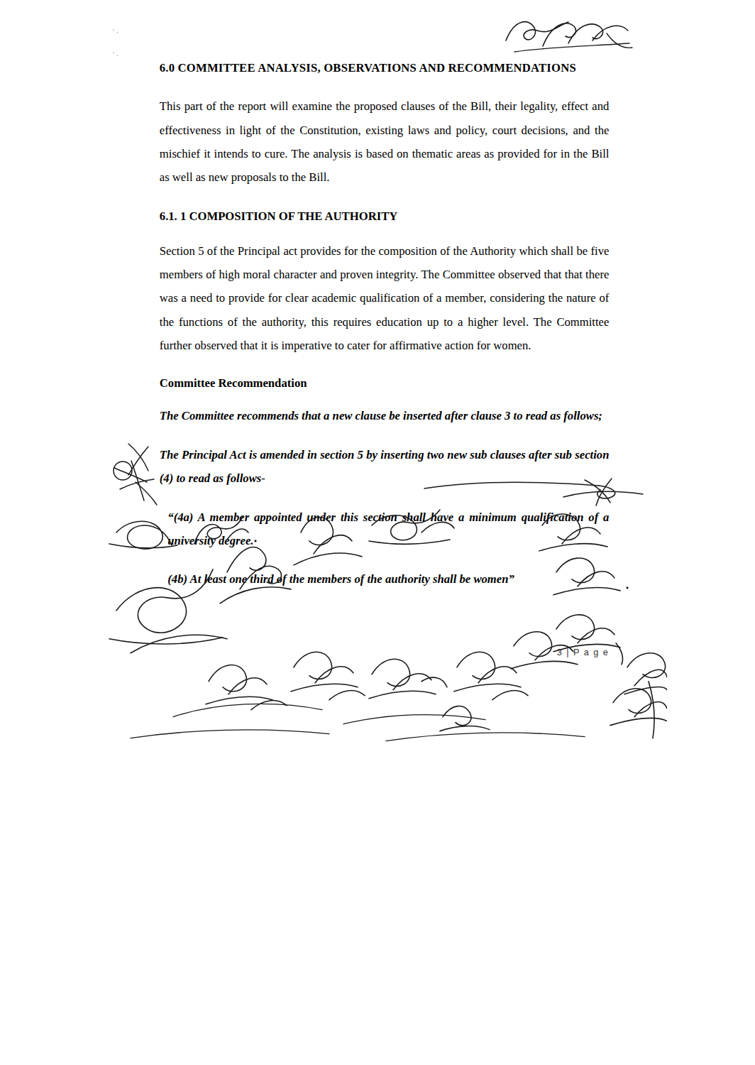·. ·.
6.0 COMMITTEE ANALYSIS, OBSERVATIONS AND RECOMMENDATIONS
This part of the report will examine the proposed clauses of the Bill, their legality, effect and effectiveness in light of the Constitution, existing laws and policy, court decisions, and the mischief it intends to cure. The analysis is based on thematic areas as provided for in the Bill as well as new proposals to the Bill.
6.1. 1 COMPOSITION OF THE AUTHORITY
Section 5 of the Principal act provides for the composition of the Authority which shall be five members of high moral character and proven integrity. The Committee observed that that there was a need to provide for clear academic qualification of a member, considering the nature of the functions of the authority, this requires education up to a higher level. The Committee further observed that it is imperative to cater for affirmative action for women.
Committee Recommendation
The Committee recommends that a new clause be inserted after clause 3 to read as follows;
The Principal Act is amended in section 5 by inserting two new sub clauses after sub section (4) to read as follows-
“(4a) A member appointed under this section shall have a minimum qualification of a university degree.
(4b) At least one third of the members of the authority shall be women”
3 | P a g e